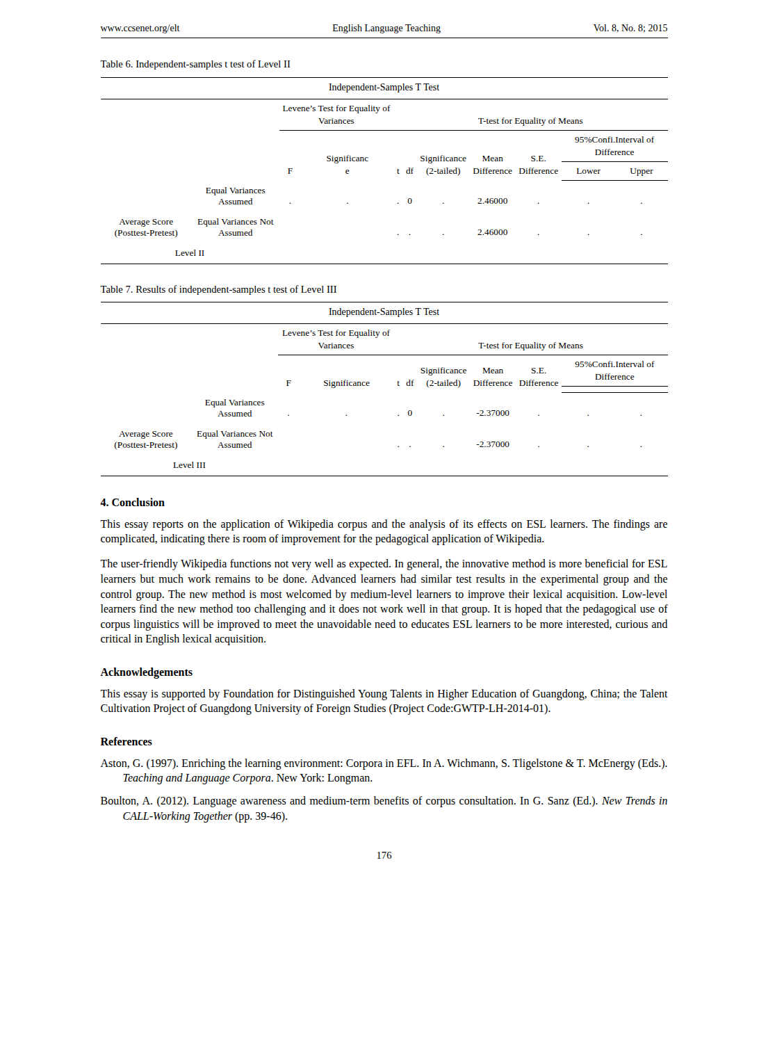www.ccsenet.org/elt English Language Teaching Vol. 8, No. 8; 2015
Table 6. Independent-samples t test of Level II
Independent-Samples T Test
| | Levene’s Test for Equality of Variances | T-test for Equality of Means |
| --- | --- | --- |
| | F | Significanc e | t | df | Significance (2-tailed) | Mean Difference | S.E. Difference | 95%Confi.Interval of Difference |
| | Lower | Upper |
| Average Score (Posttest-Pretest) | Equal Variances Assumed | . | . | . | 0 | . | 2.46000 | . | . | . |
| Equal Variances Not Assumed | | | . | . | . | 2.46000 | . | . | . |
| Level II | |
Table 7. Results of independent-samples t test of Level III
Independent-Samples T Test
| | Levene’s Test for Equality of Variances | T-test for Equality of Means |
| --- | --- | --- |
| | F | Significance | t | df | Significance (2-tailed) | Mean Difference | S.E. Difference | 95%Confi.Interval of Difference |
| Average Score (Posttest-Pretest) | Equal Variances Assumed | . | . | . | 0 | . | -2.37000 | . | . | . |
| Equal Variances Not Assumed | | | . | . | . | -2.37000 | . | . | . |
| Level III | |
4. Conclusion
This essay reports on the application of Wikipedia corpus and the analysis of its effects on ESL learners. The findings are complicated, indicating there is room of improvement for the pedagogical application of Wikipedia.
The user-friendly Wikipedia functions not very well as expected. In general, the innovative method is more beneficial for ESL learners but much work remains to be done. Advanced learners had similar test results in the experimental group and the control group. The new method is most welcomed by medium-level learners to improve their lexical acquisition. Low-level learners find the new method too challenging and it does not work well in that group. It is hoped that the pedagogical use of corpus linguistics will be improved to meet the unavoidable need to educates ESL learners to be more interested, curious and critical in English lexical acquisition.
Acknowledgements
This essay is supported by Foundation for Distinguished Young Talents in Higher Education of Guangdong, China; the Talent Cultivation Project of Guangdong University of Foreign Studies (Project Code:GWTP-LH-2014-01).
References
Aston, G. (1997). Enriching the learning environment: Corpora in EFL. In A. Wichmann, S. Tligelstone & T. McEnergy (Eds.). Teaching and Language Corpora. New York: Longman.
Boulton, A. (2012). Language awareness and medium-term benefits of corpus consultation. In G. Sanz (Ed.). New Trends in CALL-Working Together (pp. 39-46).
176